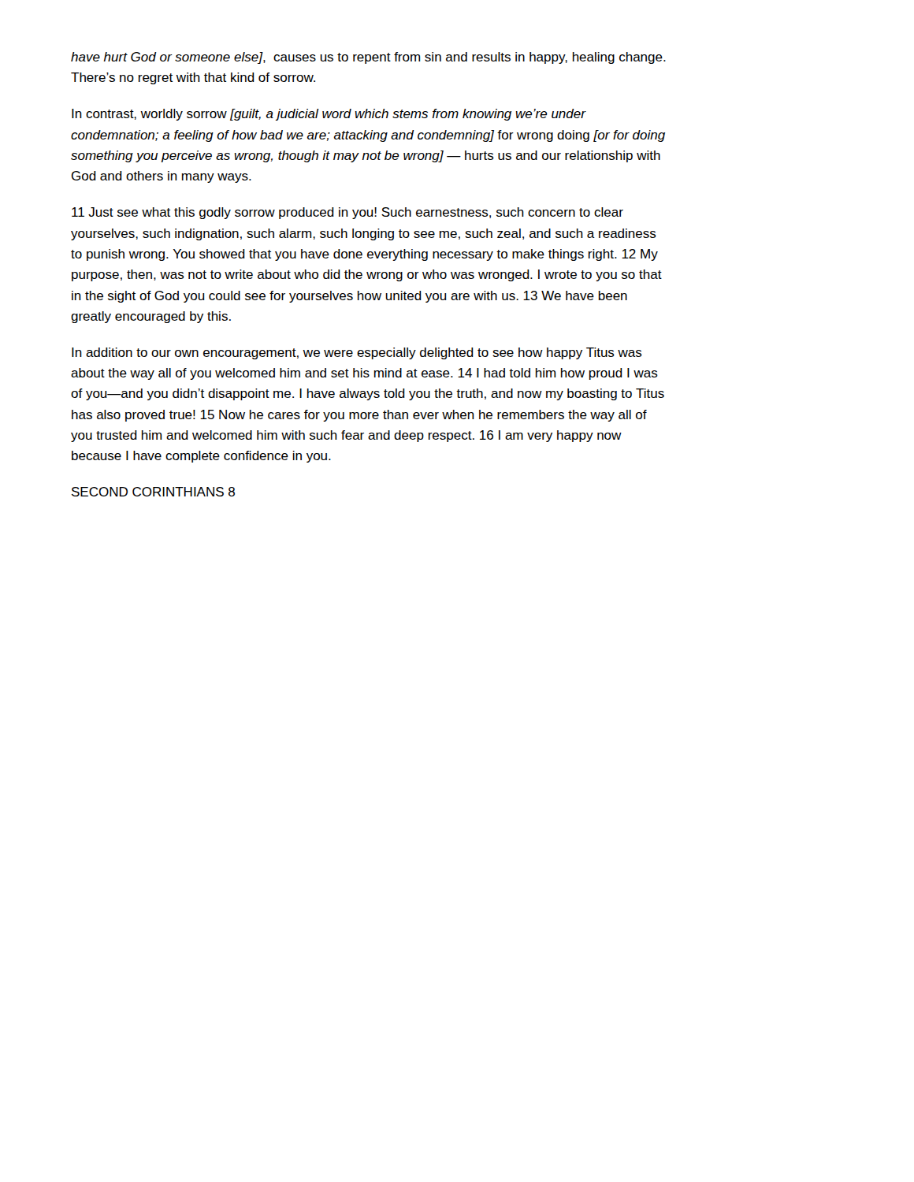have hurt God or someone else], causes us to repent from sin and results in happy, healing change. There’s no regret with that kind of sorrow.
In contrast, worldly sorrow [guilt, a judicial word which stems from knowing we’re under condemnation; a feeling of how bad we are; attacking and condemning] for wrong doing [or for doing something you perceive as wrong, though it may not be wrong] — hurts us and our relationship with God and others in many ways.
11 Just see what this godly sorrow produced in you! Such earnestness, such concern to clear yourselves, such indignation, such alarm, such longing to see me, such zeal, and such a readiness to punish wrong. You showed that you have done everything necessary to make things right. 12 My purpose, then, was not to write about who did the wrong or who was wronged. I wrote to you so that in the sight of God you could see for yourselves how united you are with us. 13 We have been greatly encouraged by this.
In addition to our own encouragement, we were especially delighted to see how happy Titus was about the way all of you welcomed him and set his mind at ease. 14 I had told him how proud I was of you—and you didn’t disappoint me. I have always told you the truth, and now my boasting to Titus has also proved true! 15 Now he cares for you more than ever when he remembers the way all of you trusted him and welcomed him with such fear and deep respect. 16 I am very happy now because I have complete confidence in you.
SECOND CORINTHIANS 8